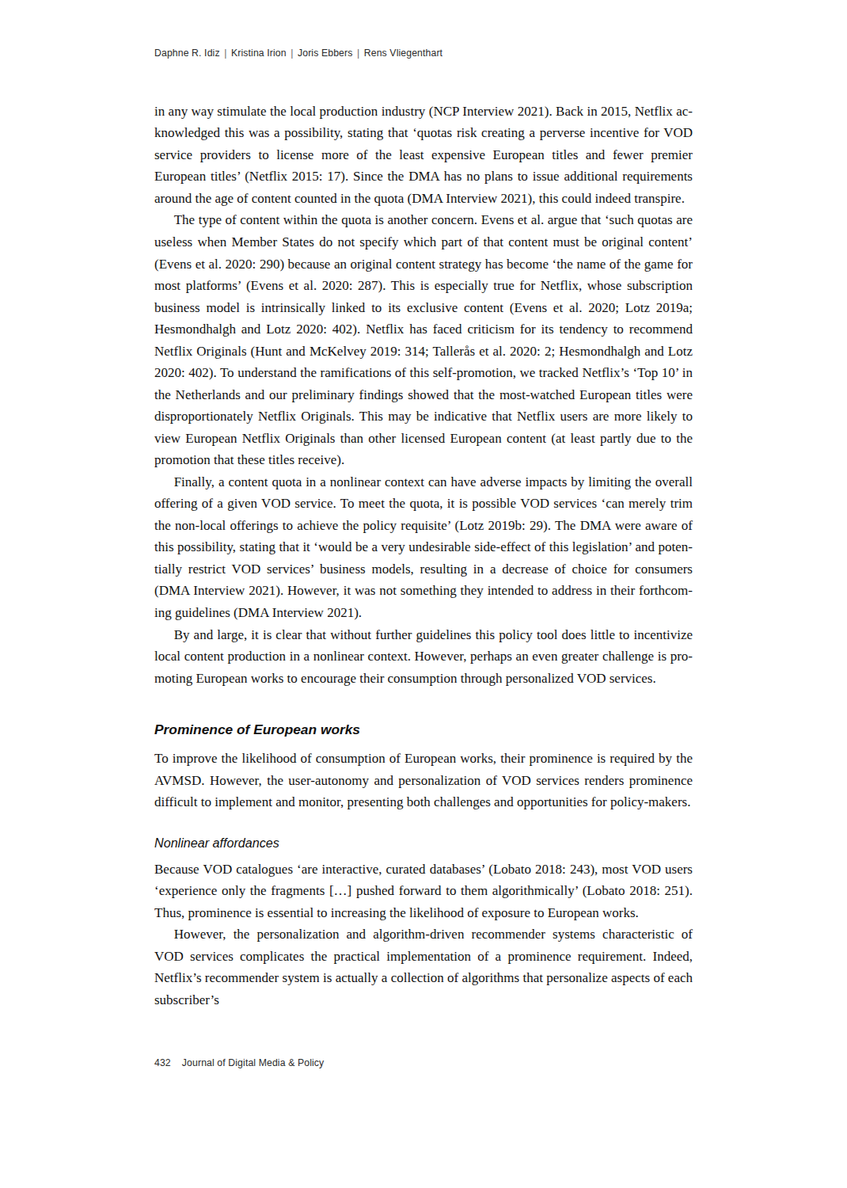Daphne R. Idiz|Kristina Irion|Joris Ebbers|Rens Vliegenthart
in any way stimulate the local production industry (NCP Interview 2021). Back in 2015, Netflix acknowledged this was a possibility, stating that ‘quotas risk creating a perverse incentive for VOD service providers to license more of the least expensive European titles and fewer premier European titles’ (Netflix 2015: 17). Since the DMA has no plans to issue additional requirements around the age of content counted in the quota (DMA Interview 2021), this could indeed transpire.
The type of content within the quota is another concern. Evens et al. argue that ‘such quotas are useless when Member States do not specify which part of that content must be original content’ (Evens et al. 2020: 290) because an original content strategy has become ‘the name of the game for most platforms’ (Evens et al. 2020: 287). This is especially true for Netflix, whose subscription business model is intrinsically linked to its exclusive content (Evens et al. 2020; Lotz 2019a; Hesmondhalgh and Lotz 2020: 402). Netflix has faced criticism for its tendency to recommend Netflix Originals (Hunt and McKelvey 2019: 314; Tallerås et al. 2020: 2; Hesmondhalgh and Lotz 2020: 402). To understand the ramifications of this self-promotion, we tracked Netflix’s ‘Top 10’ in the Netherlands and our preliminary findings showed that the most-watched European titles were disproportionately Netflix Originals. This may be indicative that Netflix users are more likely to view European Netflix Originals than other licensed European content (at least partly due to the promotion that these titles receive).
Finally, a content quota in a nonlinear context can have adverse impacts by limiting the overall offering of a given VOD service. To meet the quota, it is possible VOD services ‘can merely trim the non-local offerings to achieve the policy requisite’ (Lotz 2019b: 29). The DMA were aware of this possibility, stating that it ‘would be a very undesirable side-effect of this legislation’ and potentially restrict VOD services’ business models, resulting in a decrease of choice for consumers (DMA Interview 2021). However, it was not something they intended to address in their forthcoming guidelines (DMA Interview 2021).
By and large, it is clear that without further guidelines this policy tool does little to incentivize local content production in a nonlinear context. However, perhaps an even greater challenge is promoting European works to encourage their consumption through personalized VOD services.
Prominence of European works
To improve the likelihood of consumption of European works, their prominence is required by the AVMSD. However, the user-autonomy and personalization of VOD services renders prominence difficult to implement and monitor, presenting both challenges and opportunities for policy-makers.
Nonlinear affordances
Because VOD catalogues ‘are interactive, curated databases’ (Lobato 2018: 243), most VOD users ‘experience only the fragments […] pushed forward to them algorithmically’ (Lobato 2018: 251). Thus, prominence is essential to increasing the likelihood of exposure to European works.
However, the personalization and algorithm-driven recommender systems characteristic of VOD services complicates the practical implementation of a prominence requirement. Indeed, Netflix’s recommender system is actually a collection of algorithms that personalize aspects of each subscriber’s
432 Journal of Digital Media & Policy